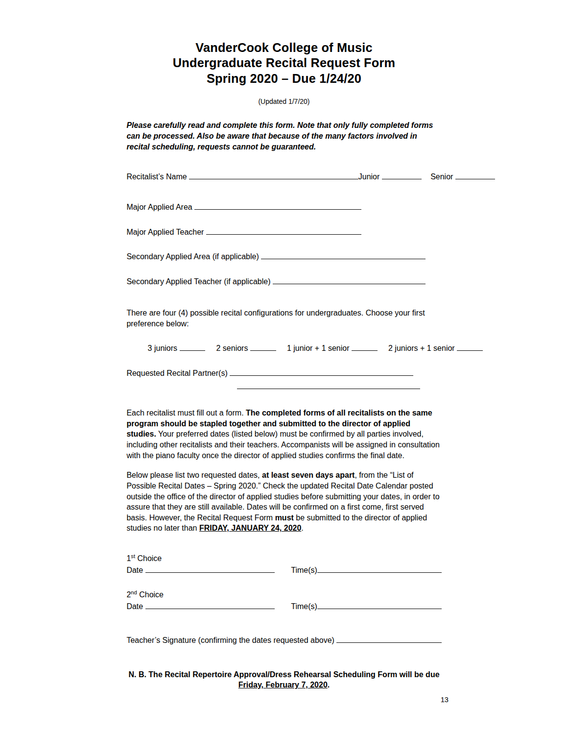VanderCook College of Music
Undergraduate Recital Request Form
Spring 2020 – Due 1/24/20
(Updated 1/7/20)
Please carefully read and complete this form. Note that only fully completed forms can be processed. Also be aware that because of the many factors involved in recital scheduling, requests cannot be guaranteed.
Recitalist’s Name Junior Senior
Major Applied Area
Major Applied Teacher
Secondary Applied Area (if applicable)
Secondary Applied Teacher (if applicable)
There are four (4) possible recital configurations for undergraduates. Choose your first preference below:
3 juniors 2 seniors 1 junior + 1 senior 2 juniors + 1 senior
Requested Recital Partner(s)
Each recitalist must fill out a form. The completed forms of all recitalists on the same program should be stapled together and submitted to the director of applied studies. Your preferred dates (listed below) must be confirmed by all parties involved, including other recitalists and their teachers. Accompanists will be assigned in consultation with the piano faculty once the director of applied studies confirms the final date.
Below please list two requested dates, at least seven days apart, from the “List of Possible Recital Dates – Spring 2020.” Check the updated Recital Date Calendar posted outside the office of the director of applied studies before submitting your dates, in order to assure that they are still available. Dates will be confirmed on a first come, first served basis. However, the Recital Request Form must be submitted to the director of applied studies no later than FRIDAY, JANUARY 24, 2020.
1st Choice
Date Time(s)
2nd Choice
Date Time(s)
Teacher’s Signature (confirming the dates requested above)
N. B. The Recital Repertoire Approval/Dress Rehearsal Scheduling Form will be due Friday, February 7, 2020.
13